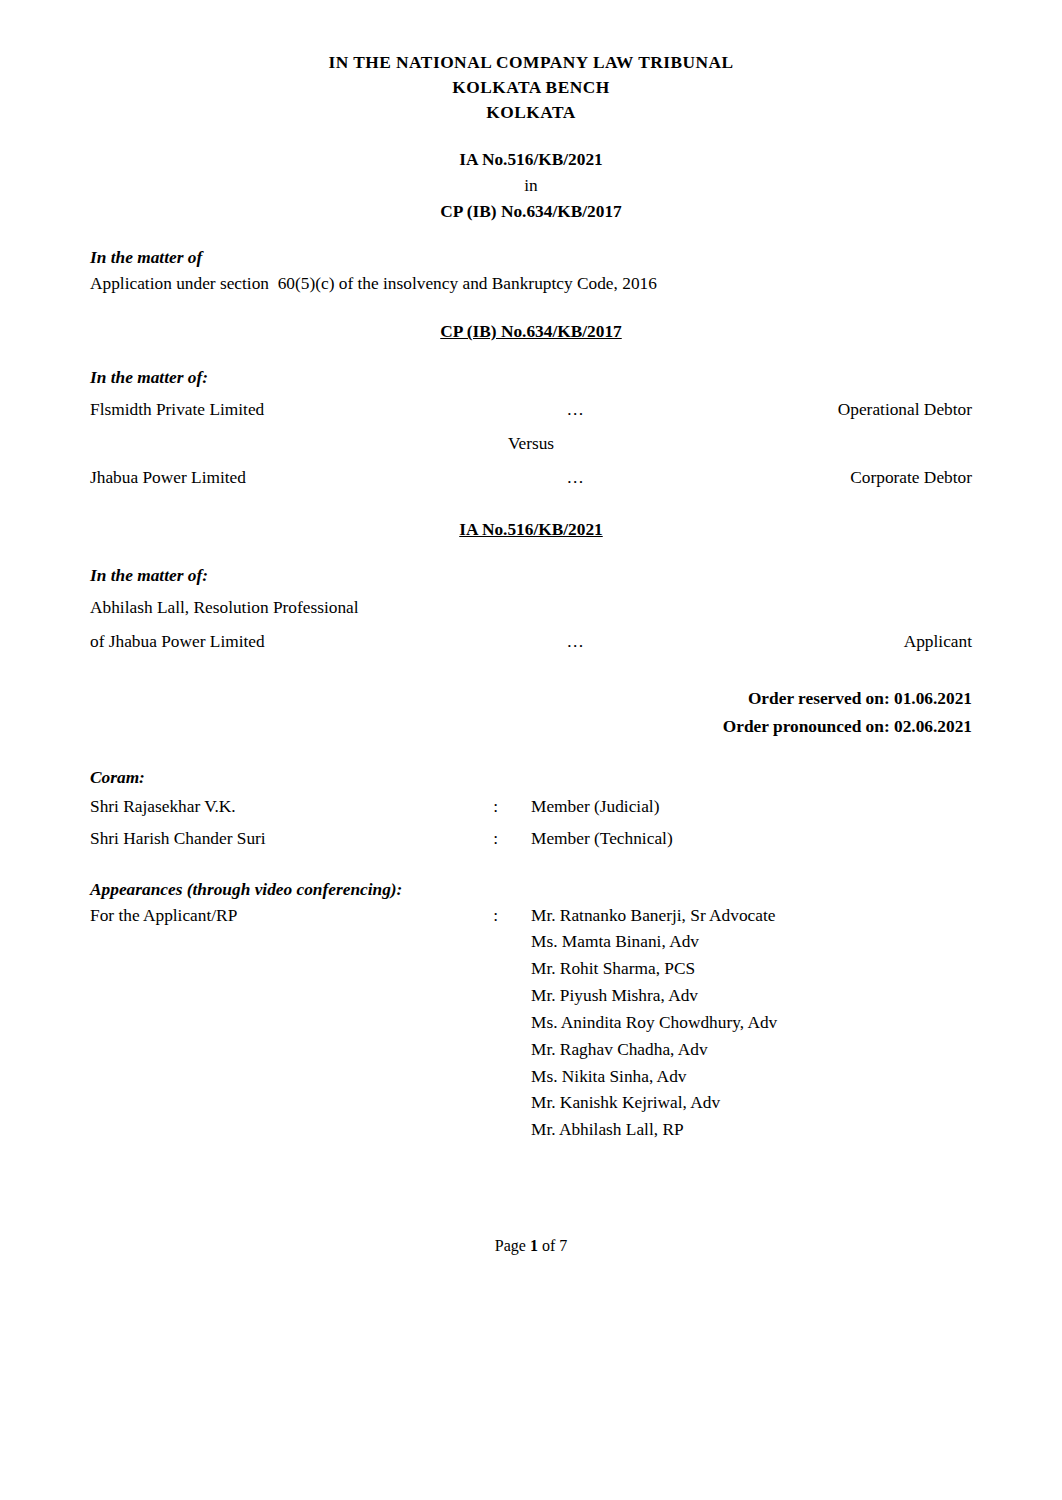IN THE NATIONAL COMPANY LAW TRIBUNAL
KOLKATA BENCH
KOLKATA
IA No.516/KB/2021
in
CP (IB) No.634/KB/2017
In the matter of
Application under section 60(5)(c) of the insolvency and Bankruptcy Code, 2016
CP (IB) No.634/KB/2017
In the matter of:
| Flsmidth Private Limited | … | Operational Debtor |
| Versus |
| Jhabua Power Limited | … | Corporate Debtor |
IA No.516/KB/2021
In the matter of:
| Abhilash Lall, Resolution Professional | | |
| of Jhabua Power Limited | … | Applicant |
Order reserved on: 01.06.2021
Order pronounced on: 02.06.2021
Coram:
| Shri Rajasekhar V.K. | : | Member (Judicial) |
| Shri Harish Chander Suri | : | Member (Technical) |
Appearances (through video conferencing):
| For the Applicant/RP | : | Mr. Ratnanko Banerji, Sr Advocate Ms. Mamta Binani, Adv Mr. Rohit Sharma, PCS Mr. Piyush Mishra, Adv Ms. Anindita Roy Chowdhury, Adv Mr. Raghav Chadha, Adv Ms. Nikita Sinha, Adv Mr. Kanishk Kejriwal, Adv Mr. Abhilash Lall, RP |
Page 1 of 7